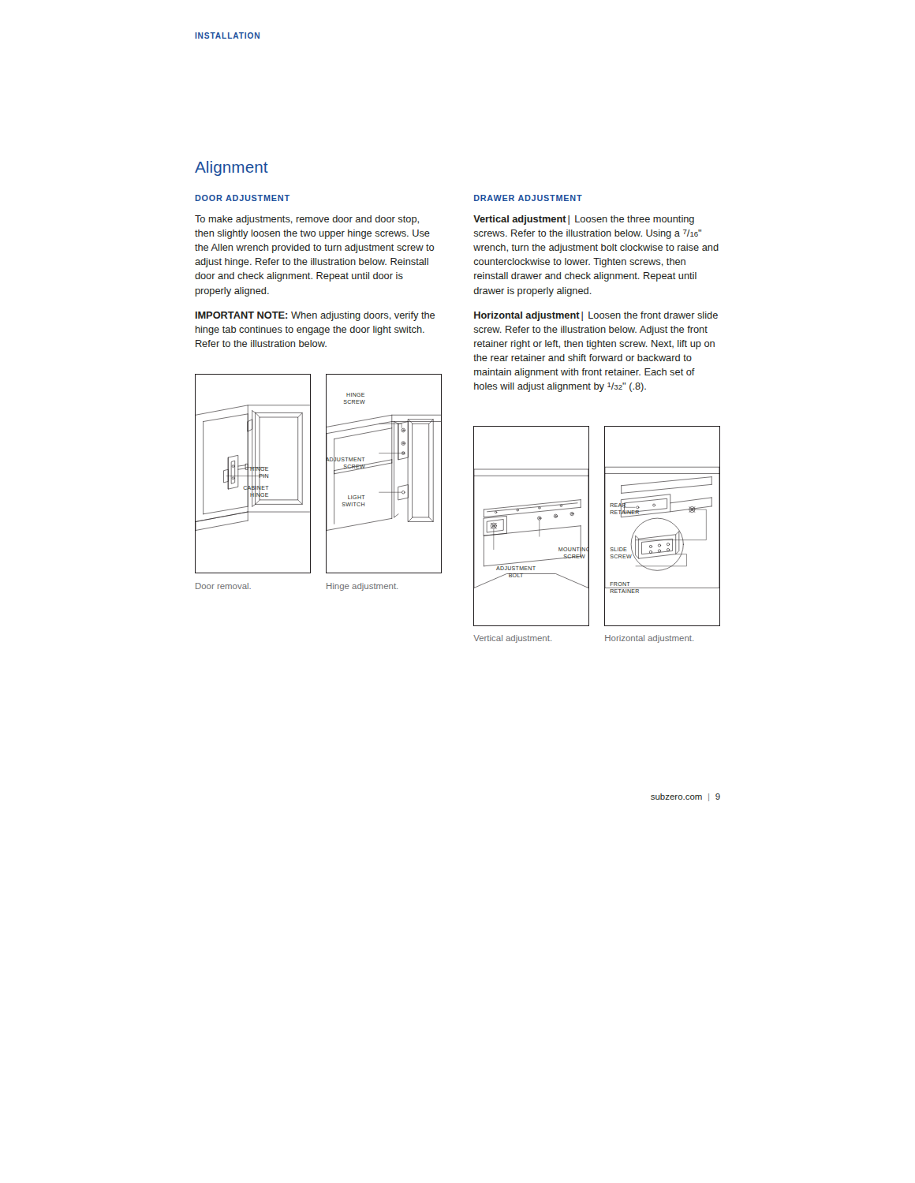Installation
Alignment
Door Adjustment
To make adjustments, remove door and door stop, then slightly loosen the two upper hinge screws. Use the Allen wrench provided to turn adjustment screw to adjust hinge. Refer to the illustration below. Reinstall door and check alignment. Repeat until door is properly aligned.
IMPORTANT NOTE: When adjusting doors, verify the hinge tab continues to engage the door light switch. Refer to the illustration below.
Hinge
Pin
Cabinet
Hinge
Door removal.
Hinge
Screw
Adjustment
Screw
Light
Switch
Hinge adjustment.
Drawer Adjustment
Vertical adjustment| Loosen the three mounting screws. Refer to the illustration below. Using a 7/16" wrench, turn the adjustment bolt clockwise to raise and counterclockwise to lower. Tighten screws, then reinstall drawer and check alignment. Repeat until drawer is properly aligned.
Horizontal adjustment| Loosen the front drawer slide screw. Refer to the illustration below. Adjust the front retainer right or left, then tighten screw. Next, lift up on the rear retainer and shift forward or backward to maintain alignment with front retainer. Each set of holes will adjust alignment by 1/32" (.8).
Mounting
Screw
Adjustment
Bolt
Vertical adjustment.
Rear
Retainer
Slide
Screw
Front
Retainer
Horizontal adjustment.
subzero.com|9